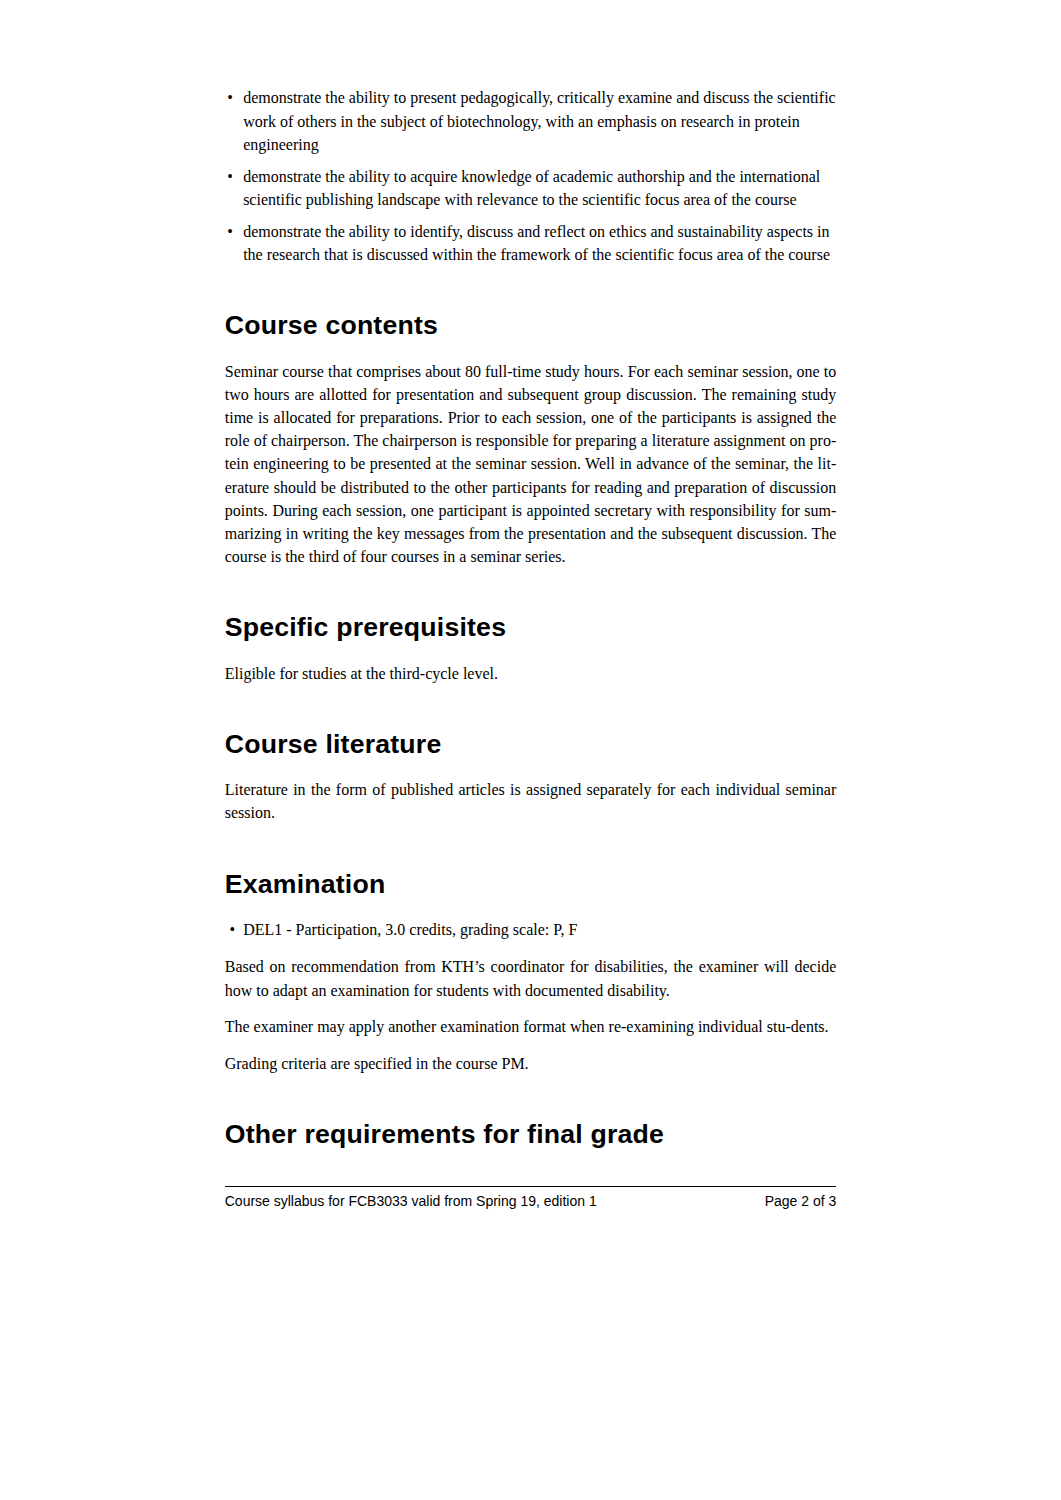demonstrate the ability to present pedagogically, critically examine and discuss the scientific work of others in the subject of biotechnology, with an emphasis on research in protein engineering
demonstrate the ability to acquire knowledge of academic authorship and the international scientific publishing landscape with relevance to the scientific focus area of the course
demonstrate the ability to identify, discuss and reflect on ethics and sustainability aspects in the research that is discussed within the framework of the scientific focus area of the course
Course contents
Seminar course that comprises about 80 full-time study hours. For each seminar session, one to two hours are allotted for presentation and subsequent group discussion. The remaining study time is allocated for preparations. Prior to each session, one of the participants is assigned the role of chairperson. The chairperson is responsible for preparing a literature assignment on protein engineering to be presented at the seminar session. Well in advance of the seminar, the literature should be distributed to the other participants for reading and preparation of discussion points. During each session, one participant is appointed secretary with responsibility for summarizing in writing the key messages from the presentation and the subsequent discussion. The course is the third of four courses in a seminar series.
Specific prerequisites
Eligible for studies at the third-cycle level.
Course literature
Literature in the form of published articles is assigned separately for each individual seminar session.
Examination
DEL1 - Participation, 3.0 credits, grading scale: P, F
Based on recommendation from KTH’s coordinator for disabilities, the examiner will decide how to adapt an examination for students with documented disability.
The examiner may apply another examination format when re-examining individual stu-dents.
Grading criteria are specified in the course PM.
Other requirements for final grade
Course syllabus for FCB3033 valid from Spring 19, edition 1
Page 2 of 3